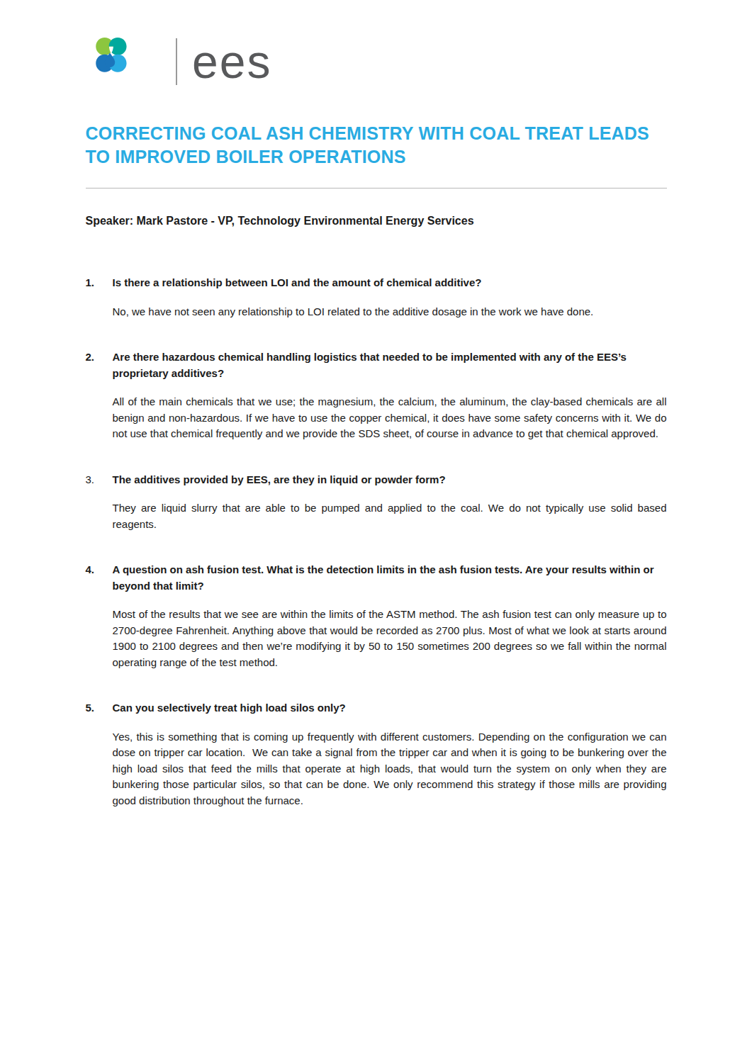ees
Correcting Coal Ash Chemistry with Coal Treat Leads to Improved Boiler Operations
Speaker: Mark Pastore - VP, Technology Environmental Energy Services
Is there a relationship between LOI and the amount of chemical additive?
No, we have not seen any relationship to LOI related to the additive dosage in the work we have done.
Are there hazardous chemical handling logistics that needed to be implemented with any of the EES’s proprietary additives?
All of the main chemicals that we use; the magnesium, the calcium, the aluminum, the clay-based chemicals are all benign and non-hazardous. If we have to use the copper chemical, it does have some safety concerns with it. We do not use that chemical frequently and we provide the SDS sheet, of course in advance to get that chemical approved.
The additives provided by EES, are they in liquid or powder form?
They are liquid slurry that are able to be pumped and applied to the coal. We do not typically use solid based reagents.
A question on ash fusion test. What is the detection limits in the ash fusion tests. Are your results within or beyond that limit?
Most of the results that we see are within the limits of the ASTM method. The ash fusion test can only measure up to 2700-degree Fahrenheit. Anything above that would be recorded as 2700 plus. Most of what we look at starts around 1900 to 2100 degrees and then we’re modifying it by 50 to 150 sometimes 200 degrees so we fall within the normal operating range of the test method.
Can you selectively treat high load silos only?
Yes, this is something that is coming up frequently with different customers. Depending on the configuration we can dose on tripper car location. We can take a signal from the tripper car and when it is going to be bunkering over the high load silos that feed the mills that operate at high loads, that would turn the system on only when they are bunkering those particular silos, so that can be done. We only recommend this strategy if those mills are providing good distribution throughout the furnace.